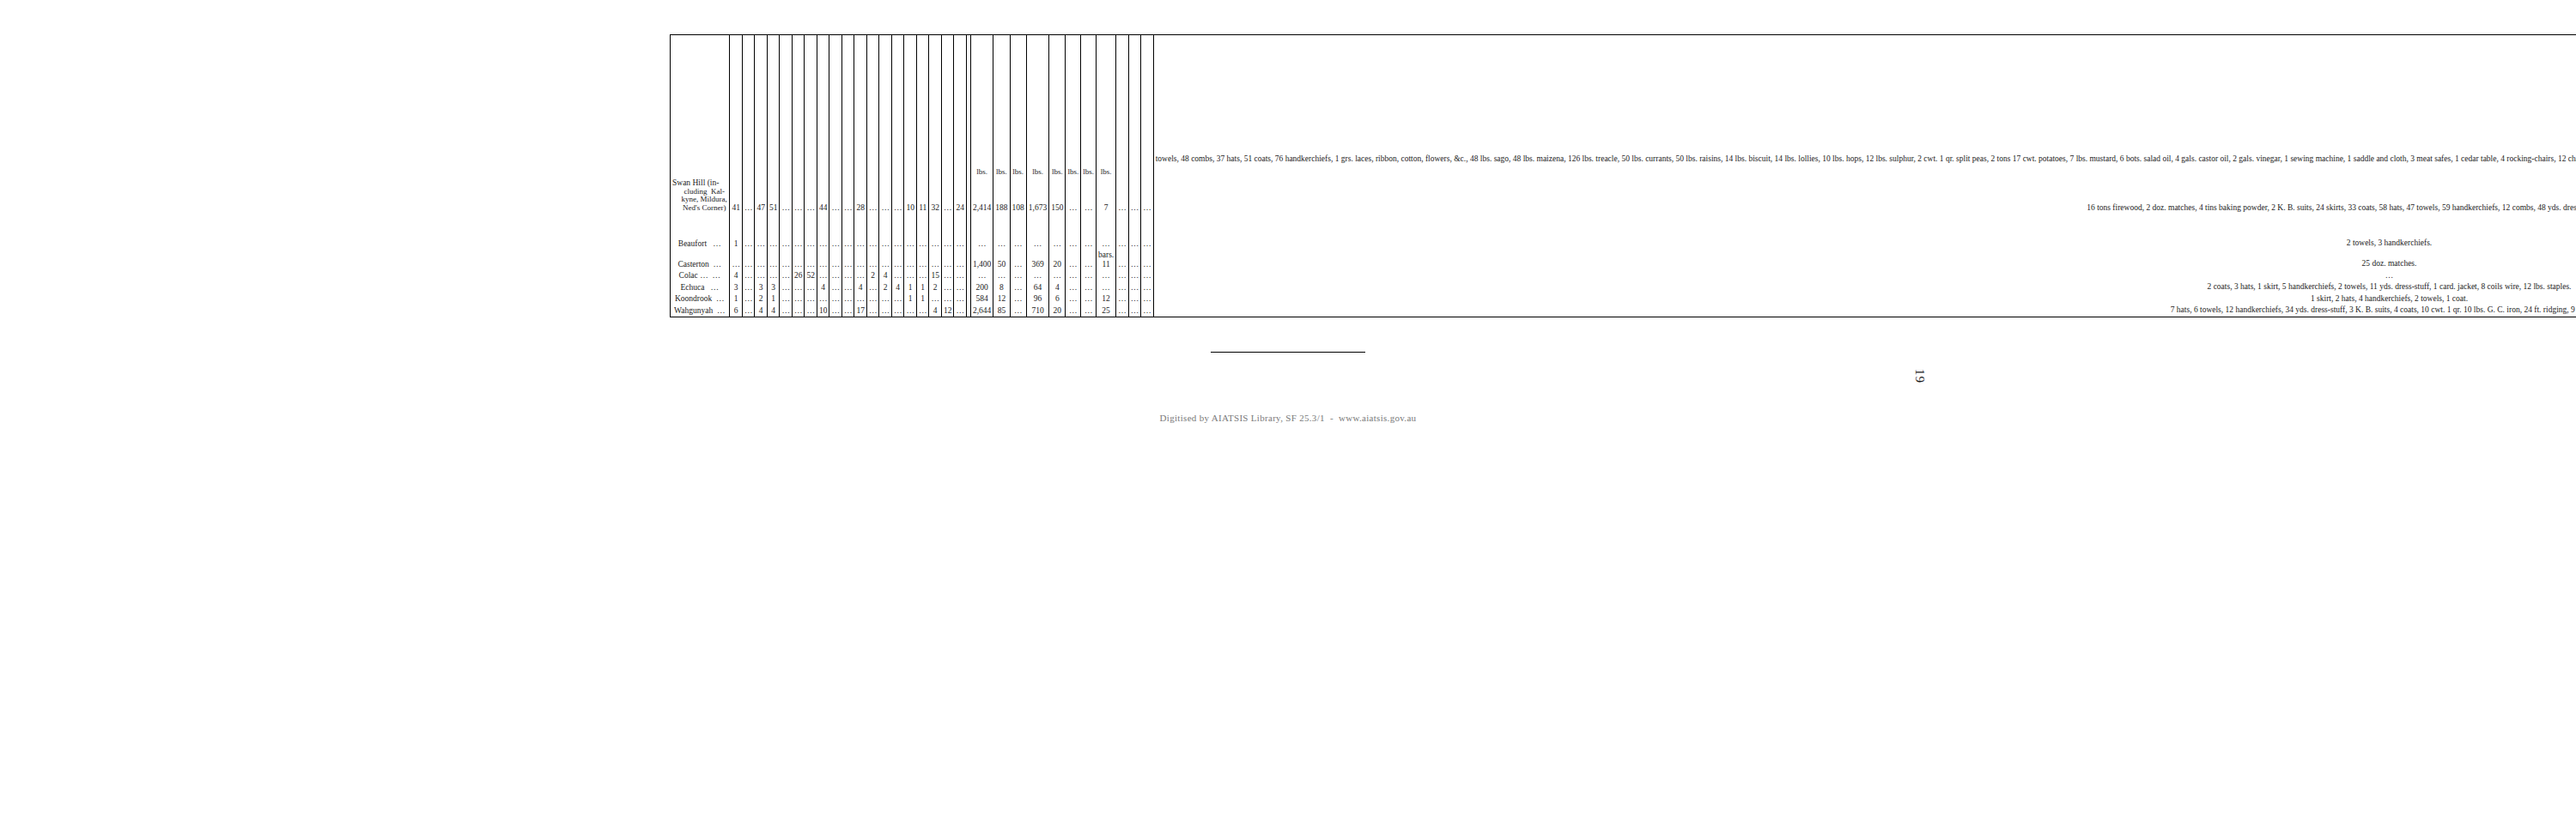19
| | | | | | | | | | | | | | | | | | | | | | | | | | | | | | | | | towels, 48 combs, 37 hats, 51 coats, 76 handkerchiefs, 1 grs. laces, ribbon, cotton, flowers, &c., 48 lbs. sago, 48 lbs. maizena, 126 lbs. treacle, 50 lbs. currants, 50 lbs. raisins, 14 lbs. biscuit, 14 lbs. lollies, 10 lbs. hops, 12 lbs. sulphur, 2 cwt. 1 qr. split peas, 2 tons 17 cwt. potatoes, 7 lbs. mustard, 6 bots. salad oil, 4 gals. castor oil, 2 gals. vinegar, 1 sewing machine, 1 saddle and cloth, 3 meat safes, 1 cedar table, 4 rocking-chairs, 12 chairs, 1 chest of drawers, 2 bedsteads, 882 ft. timber, 10 lbs. nails, 2 spades, 2 tomahawks, 5 rakes, 72 bus. seed wheat, 505 sheep, 3 draught horses, 3 tons fencing wire, 10 coils barb wire, ½ cwt. staples, 900 yds. wire-netting, 1 double plough, 2 double stump-jumping ploughs, 6 shears, 1 swing bar, 2 sets plough harness. |
| | | | | | | | | | | | | | | | | | | | | | lbs. | lbs. | lbs. | lbs. | lbs. | lbs. | lbs. | lbs. | | | | |
| Swan Hill (in- cluding Kal- kyne, Mildura, Ned's Corner) | 41 | … | 47 | 51 | … | … | … | 44 | … | … | 28 | … | … | … | 10 | 11 | 32 | … | 24 | | 2,414 | 188 | 108 | 1,673 | 150 | … | … | 7 | … | … | … | 16 tons firewood, 2 doz. matches, 4 tins baking powder, 2 K. B. suits, 24 skirts, 33 coats, 58 hats, 47 towels, 59 handkerchiefs, 12 combs, 48 yds. dress-stuff, cotton, needles, and ribbon. |
| Beaufort … | 1 | … | … | … | … | … | … | … | … | … | … | … | … | … | … | … | … | … | … | | … | … | … | … | … | … | … | … | … | … | … | 2 towels, 3 handkerchiefs. |
| Casterton … | … | … | … | … | … | … | … | … | … | … | … | … | … | … | … | … | … | … | … | | 1,400 | 50 | … | 369 | 20 | … | … | bars. 11 | … | … | … | 25 doz. matches. |
| Colac … … | 4 | … | … | … | … | 26 | 52 | … | … | … | … | 2 | 4 | … | … | … | 15 | … | … | | … | … | … | … | … | … | … | … | … | … | … | … |
| Echuca … | 3 | … | 3 | 3 | … | … | … | 4 | … | … | 4 | … | 2 | 4 | 1 | 1 | 2 | … | … | | 200 | 8 | … | 64 | 4 | … | … | … | … | … | … | 2 coats, 3 hats, 1 skirt, 5 handkerchiefs, 2 towels, 11 yds. dress-stuff, 1 card. jacket, 8 coils wire, 12 lbs. staples. |
| Koondrook … | 1 | … | 2 | 1 | … | … | … | … | … | … | … | … | … | … | 1 | 1 | … | … | … | | 584 | 12 | … | 96 | 6 | … | … | 12 | … | … | … | 1 skirt, 2 hats, 4 handkerchiefs, 2 towels, 1 coat. |
| Wahgunyah … | 6 | … | 4 | 4 | … | … | … | 10 | … | … | 17 | … | … | … | … | … | 4 | 12 | … | | 2,644 | 85 | … | 710 | 20 | … | … | 25 | … | … | … | 7 hats, 6 towels, 12 handkerchiefs, 34 yds. dress-stuff, 3 K. B. suits, 4 coats, 10 cwt. 1 qr. 10 lbs. G. C. iron, 24 ft. ridging, 9 lbs. nails. |
Digitised by AIATSIS Library, SF 25.3/1 - www.aiatsis.gov.au